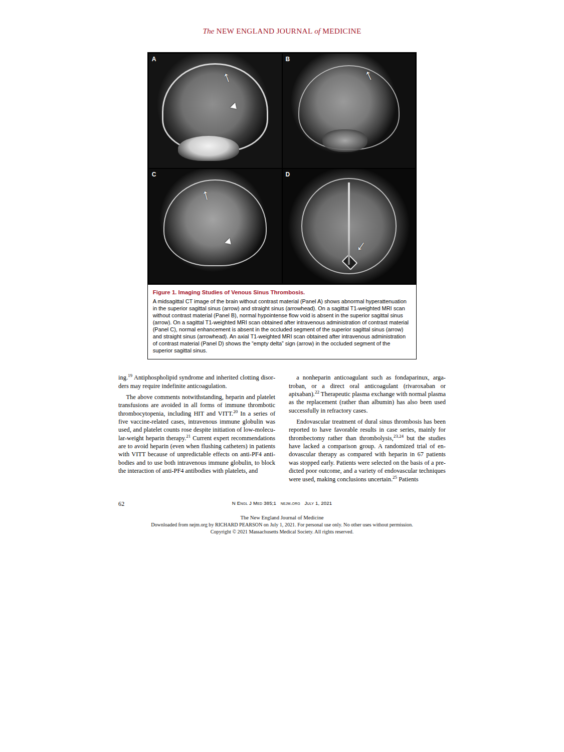The NEW ENGLAND JOURNAL of MEDICINE
A ↑
B ↑
C ↑
D ↑
Figure 1. Imaging Studies of Venous Sinus Thrombosis. A midsagittal CT image of the brain without contrast material (Panel A) shows abnormal hyperattenuation in the superior sagittal sinus (arrow) and straight sinus (arrowhead). On a sagittal T1-weighted MRI scan without contrast material (Panel B), normal hypointense flow void is absent in the superior sagittal sinus (arrow). On a sagittal T1-weighted MRI scan obtained after intravenous administration of contrast material (Panel C), normal enhancement is absent in the occluded segment of the superior sagittal sinus (arrow) and straight sinus (arrowhead). An axial T1-weighted MRI scan obtained after intravenous administration of contrast material (Panel D) shows the “empty delta” sign (arrow) in the occluded segment of the superior sagittal sinus.
ing.19 Antiphospholipid syndrome and inherited clotting disorders may require indefinite anticoagulation.
The above comments notwithstanding, heparin and platelet transfusions are avoided in all forms of immune thrombotic thrombocytopenia, including HIT and VITT.20 In a series of five vaccine-related cases, intravenous immune globulin was used, and platelet counts rose despite initiation of low-molecular-weight heparin therapy.21 Current expert recommendations are to avoid heparin (even when flushing catheters) in patients with VITT because of unpredictable effects on anti-PF4 antibodies and to use both intravenous immune globulin, to block the interaction of anti-PF4 antibodies with platelets, and
a nonheparin anticoagulant such as fondaparinux, argatroban, or a direct oral anticoagulant (rivaroxaban or apixaban).22 Therapeutic plasma exchange with normal plasma as the replacement (rather than albumin) has also been used successfully in refractory cases.
Endovascular treatment of dural sinus thrombosis has been reported to have favorable results in case series, mainly for thrombectomy rather than thrombolysis,23,24 but the studies have lacked a comparison group. A randomized trial of endovascular therapy as compared with heparin in 67 patients was stopped early. Patients were selected on the basis of a predicted poor outcome, and a variety of endovascular techniques were used, making conclusions uncertain.25 Patients
62
N Engl J Med 385;1 nejm.org July 1, 2021
The New England Journal of Medicine
Downloaded from nejm.org by RICHARD PEARSON on July 1, 2021. For personal use only. No other uses without permission.
Copyright © 2021 Massachusetts Medical Society. All rights reserved.